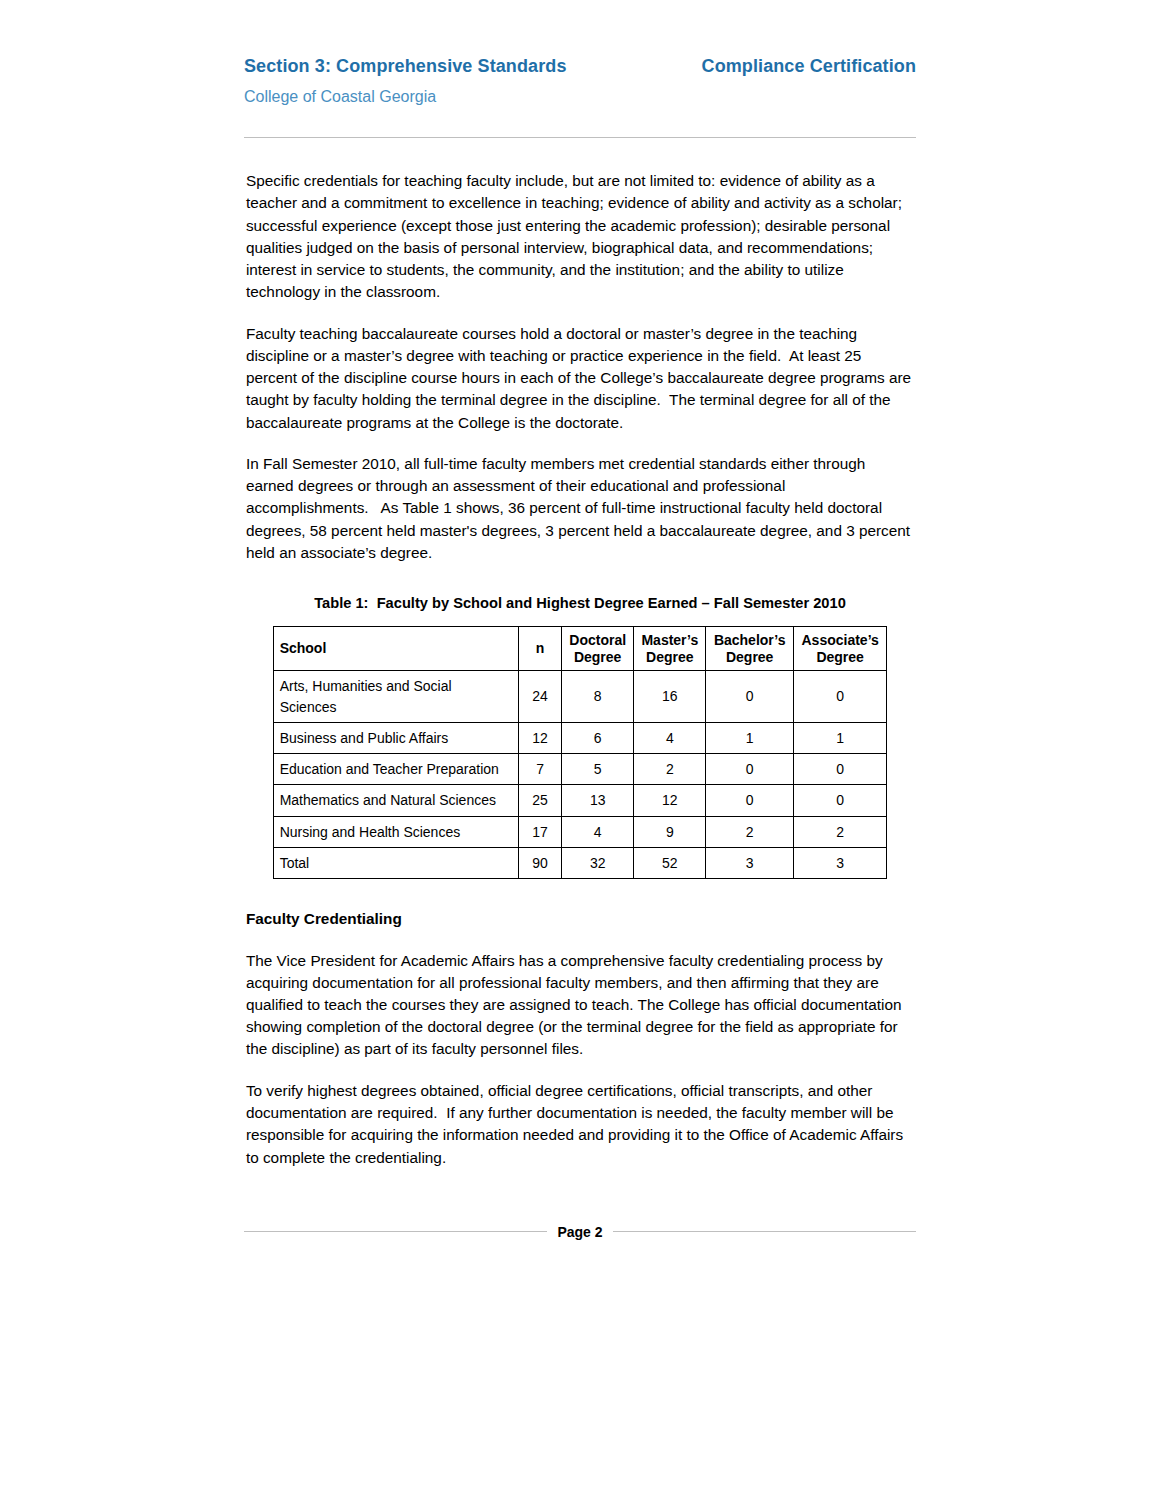Section 3: Comprehensive Standards
Compliance Certification
College of Coastal Georgia
Specific credentials for teaching faculty include, but are not limited to: evidence of ability as a teacher and a commitment to excellence in teaching; evidence of ability and activity as a scholar; successful experience (except those just entering the academic profession); desirable personal qualities judged on the basis of personal interview, biographical data, and recommendations; interest in service to students, the community, and the institution; and the ability to utilize technology in the classroom.
Faculty teaching baccalaureate courses hold a doctoral or master’s degree in the teaching discipline or a master’s degree with teaching or practice experience in the field. At least 25 percent of the discipline course hours in each of the College’s baccalaureate degree programs are taught by faculty holding the terminal degree in the discipline. The terminal degree for all of the baccalaureate programs at the College is the doctorate.
In Fall Semester 2010, all full-time faculty members met credential standards either through earned degrees or through an assessment of their educational and professional accomplishments. As Table 1 shows, 36 percent of full-time instructional faculty held doctoral degrees, 58 percent held master's degrees, 3 percent held a baccalaureate degree, and 3 percent held an associate’s degree.
Table 1: Faculty by School and Highest Degree Earned – Fall Semester 2010
| School | n | Doctoral Degree | Master’s Degree | Bachelor’s Degree | Associate’s Degree |
| --- | --- | --- | --- | --- | --- |
| Arts, Humanities and Social Sciences | 24 | 8 | 16 | 0 | 0 |
| Business and Public Affairs | 12 | 6 | 4 | 1 | 1 |
| Education and Teacher Preparation | 7 | 5 | 2 | 0 | 0 |
| Mathematics and Natural Sciences | 25 | 13 | 12 | 0 | 0 |
| Nursing and Health Sciences | 17 | 4 | 9 | 2 | 2 |
| Total | 90 | 32 | 52 | 3 | 3 |
Faculty Credentialing
The Vice President for Academic Affairs has a comprehensive faculty credentialing process by acquiring documentation for all professional faculty members, and then affirming that they are qualified to teach the courses they are assigned to teach. The College has official documentation showing completion of the doctoral degree (or the terminal degree for the field as appropriate for the discipline) as part of its faculty personnel files.
To verify highest degrees obtained, official degree certifications, official transcripts, and other documentation are required. If any further documentation is needed, the faculty member will be responsible for acquiring the information needed and providing it to the Office of Academic Affairs to complete the credentialing.
Page 2